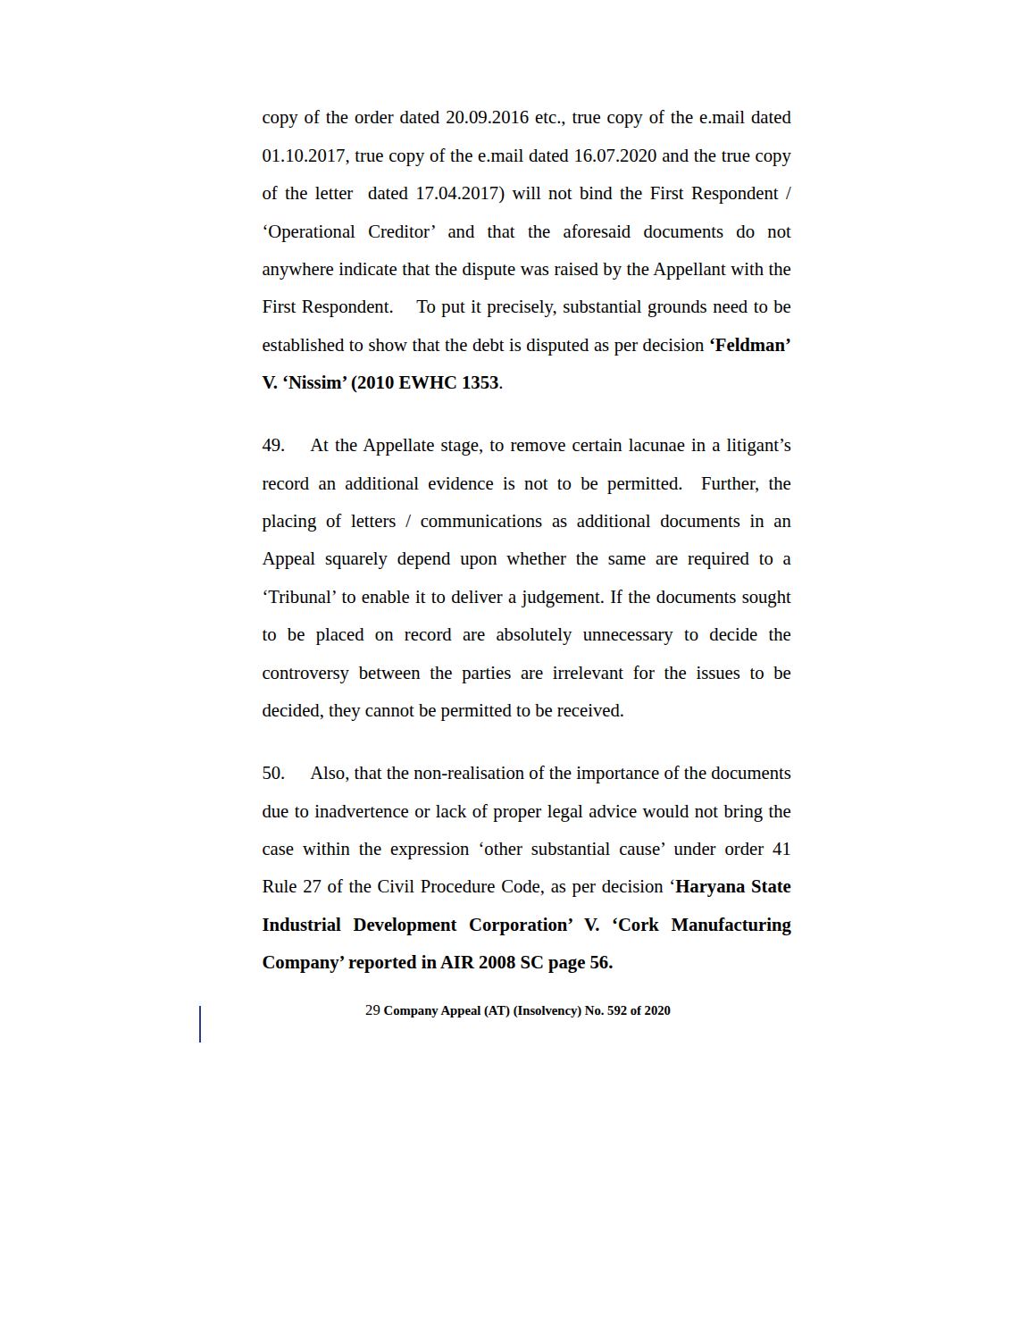copy of the order dated 20.09.2016 etc., true copy of the e.mail dated 01.10.2017, true copy of the e.mail dated 16.07.2020 and the true copy of the letter dated 17.04.2017) will not bind the First Respondent / ‘Operational Creditor’ and that the aforesaid documents do not anywhere indicate that the dispute was raised by the Appellant with the First Respondent. To put it precisely, substantial grounds need to be established to show that the debt is disputed as per decision ‘Feldman’ V. ‘Nissim’ (2010 EWHC 1353.
49. At the Appellate stage, to remove certain lacunae in a litigant’s record an additional evidence is not to be permitted. Further, the placing of letters / communications as additional documents in an Appeal squarely depend upon whether the same are required to a ‘Tribunal’ to enable it to deliver a judgement. If the documents sought to be placed on record are absolutely unnecessary to decide the controversy between the parties are irrelevant for the issues to be decided, they cannot be permitted to be received.
50. Also, that the non-realisation of the importance of the documents due to inadvertence or lack of proper legal advice would not bring the case within the expression ‘other substantial cause’ under order 41 Rule 27 of the Civil Procedure Code, as per decision ‘Haryana State Industrial Development Corporation’ V. ‘Cork Manufacturing Company’ reported in AIR 2008 SC page 56.
29 Company Appeal (AT) (Insolvency) No. 592 of 2020